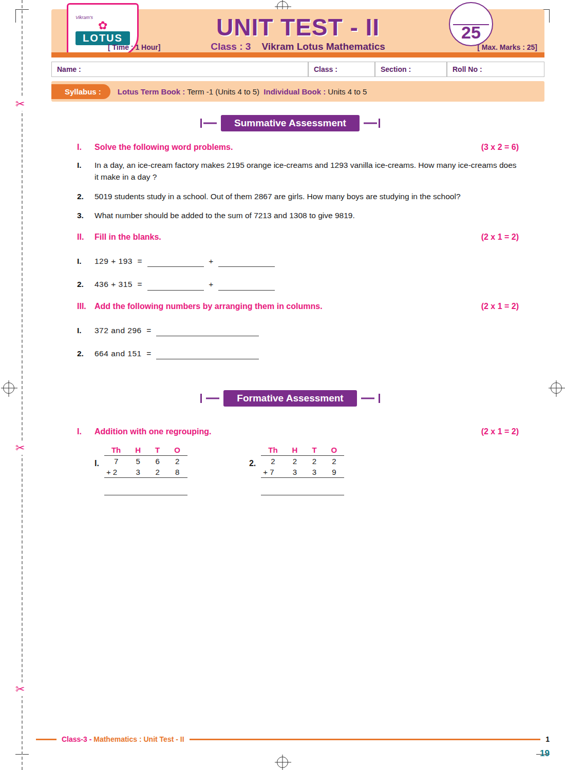✂
✂
✂
Vikram's
✿
LOTUS
UNIT TEST - II
Class : 3 Vikram Lotus Mathematics
[ Time : 1 Hour]
[ Max. Marks : 25]
25
Name :
Class :
Section :
Roll No :
Syllabus : Lotus Term Book : Term -1 (Units 4 to 5) Individual Book : Units 4 to 5
Summative Assessment
I.
Solve the following word problems.
(3 x 2 = 6)
I.
In a day, an ice-cream factory makes 2195 orange ice-creams and 1293 vanilla ice-creams. How many ice-creams does it make in a day ?
2.
5019 students study in a school. Out of them 2867 are girls. How many boys are studying in the school?
3.
What number should be added to the sum of 7213 and 1308 to give 9819.
II.
Fill in the blanks.
(2 x 1 = 2)
I.
129 + 193 = +
2.
436 + 315 = +
III.
Add the following numbers by arranging them in columns.
(2 x 1 = 2)
I.
372 and 296 =
2.
664 and 151 =
Formative Assessment
I.
Addition with one regrouping.
(2 x 1 = 2)
I.
| Th | H | T | O |
| --- | --- | --- | --- |
| 7 | 5 | 6 | 2 |
| + 2 | 3 | 2 | 8 |
2.
| Th | H | T | O |
| --- | --- | --- | --- |
| 2 | 2 | 2 | 2 |
| + 7 | 3 | 3 | 9 |
Class-3 - Mathematics : Unit Test - II
1
19